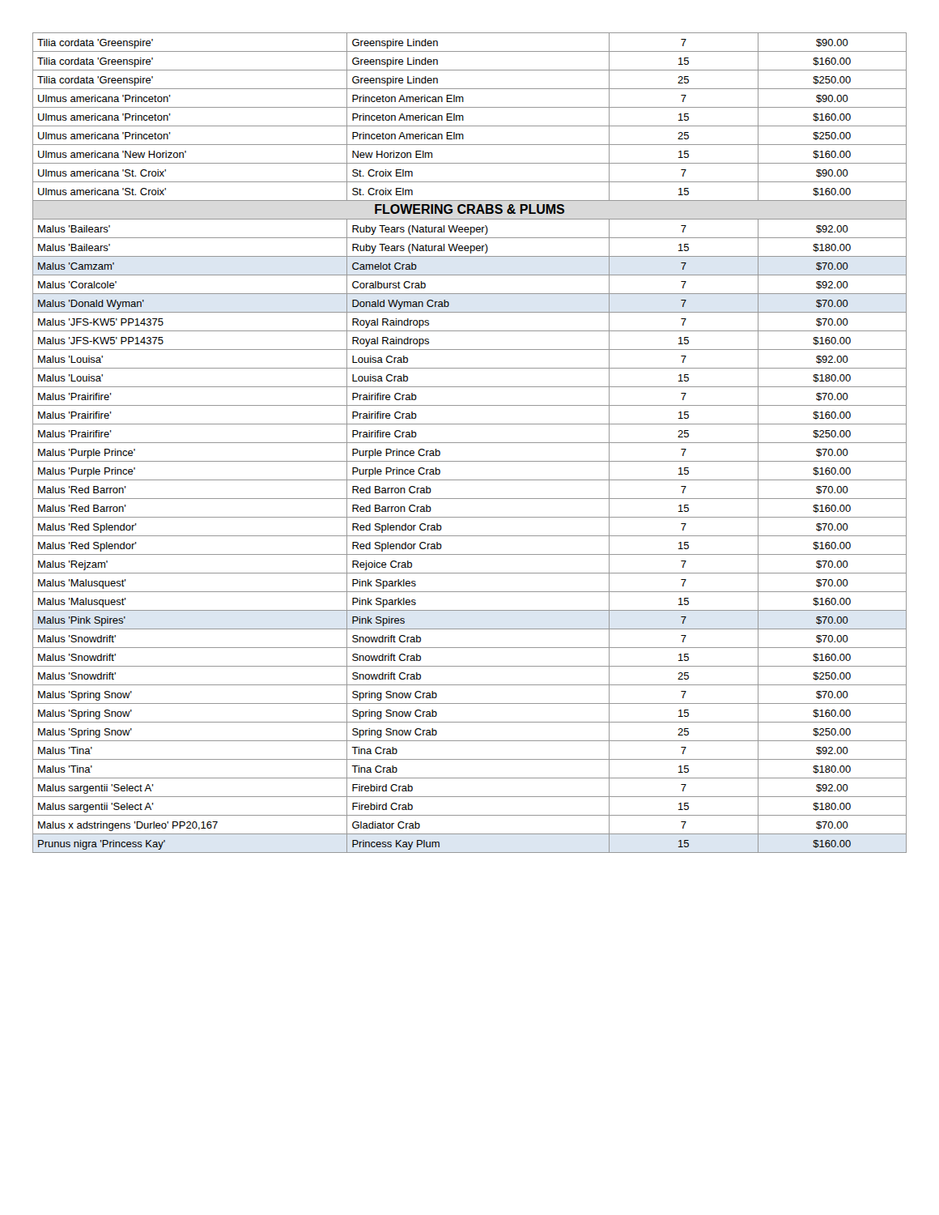| Tilia cordata 'Greenspire' | Greenspire Linden | 7 | $90.00 |
| Tilia cordata 'Greenspire' | Greenspire Linden | 15 | $160.00 |
| Tilia cordata 'Greenspire' | Greenspire Linden | 25 | $250.00 |
| Ulmus americana 'Princeton' | Princeton American Elm | 7 | $90.00 |
| Ulmus americana 'Princeton' | Princeton American Elm | 15 | $160.00 |
| Ulmus americana 'Princeton' | Princeton American Elm | 25 | $250.00 |
| Ulmus americana 'New Horizon' | New Horizon Elm | 15 | $160.00 |
| Ulmus americana 'St. Croix' | St. Croix Elm | 7 | $90.00 |
| Ulmus americana 'St. Croix' | St. Croix Elm | 15 | $160.00 |
| FLOWERING CRABS & PLUMS |
| Malus 'Bailears' | Ruby Tears (Natural Weeper) | 7 | $92.00 |
| Malus 'Bailears' | Ruby Tears (Natural Weeper) | 15 | $180.00 |
| Malus 'Camzam' | Camelot Crab | 7 | $70.00 |
| Malus 'Coralcole' | Coralburst Crab | 7 | $92.00 |
| Malus 'Donald Wyman' | Donald Wyman Crab | 7 | $70.00 |
| Malus 'JFS-KW5' PP14375 | Royal Raindrops | 7 | $70.00 |
| Malus 'JFS-KW5' PP14375 | Royal Raindrops | 15 | $160.00 |
| Malus 'Louisa' | Louisa Crab | 7 | $92.00 |
| Malus 'Louisa' | Louisa Crab | 15 | $180.00 |
| Malus 'Prairifire' | Prairifire Crab | 7 | $70.00 |
| Malus 'Prairifire' | Prairifire Crab | 15 | $160.00 |
| Malus 'Prairifire' | Prairifire Crab | 25 | $250.00 |
| Malus 'Purple Prince' | Purple Prince Crab | 7 | $70.00 |
| Malus 'Purple Prince' | Purple Prince Crab | 15 | $160.00 |
| Malus 'Red Barron' | Red Barron Crab | 7 | $70.00 |
| Malus 'Red Barron' | Red Barron Crab | 15 | $160.00 |
| Malus 'Red Splendor' | Red Splendor Crab | 7 | $70.00 |
| Malus 'Red Splendor' | Red Splendor Crab | 15 | $160.00 |
| Malus 'Rejzam' | Rejoice Crab | 7 | $70.00 |
| Malus 'Malusquest' | Pink Sparkles | 7 | $70.00 |
| Malus 'Malusquest' | Pink Sparkles | 15 | $160.00 |
| Malus 'Pink Spires' | Pink Spires | 7 | $70.00 |
| Malus 'Snowdrift' | Snowdrift Crab | 7 | $70.00 |
| Malus 'Snowdrift' | Snowdrift Crab | 15 | $160.00 |
| Malus 'Snowdrift' | Snowdrift Crab | 25 | $250.00 |
| Malus 'Spring Snow' | Spring Snow Crab | 7 | $70.00 |
| Malus 'Spring Snow' | Spring Snow Crab | 15 | $160.00 |
| Malus 'Spring Snow' | Spring Snow Crab | 25 | $250.00 |
| Malus 'Tina' | Tina Crab | 7 | $92.00 |
| Malus 'Tina' | Tina Crab | 15 | $180.00 |
| Malus sargentii 'Select A' | Firebird Crab | 7 | $92.00 |
| Malus sargentii 'Select A' | Firebird Crab | 15 | $180.00 |
| Malus x adstringens 'Durleo' PP20,167 | Gladiator Crab | 7 | $70.00 |
| Prunus nigra 'Princess Kay' | Princess Kay Plum | 15 | $160.00 |